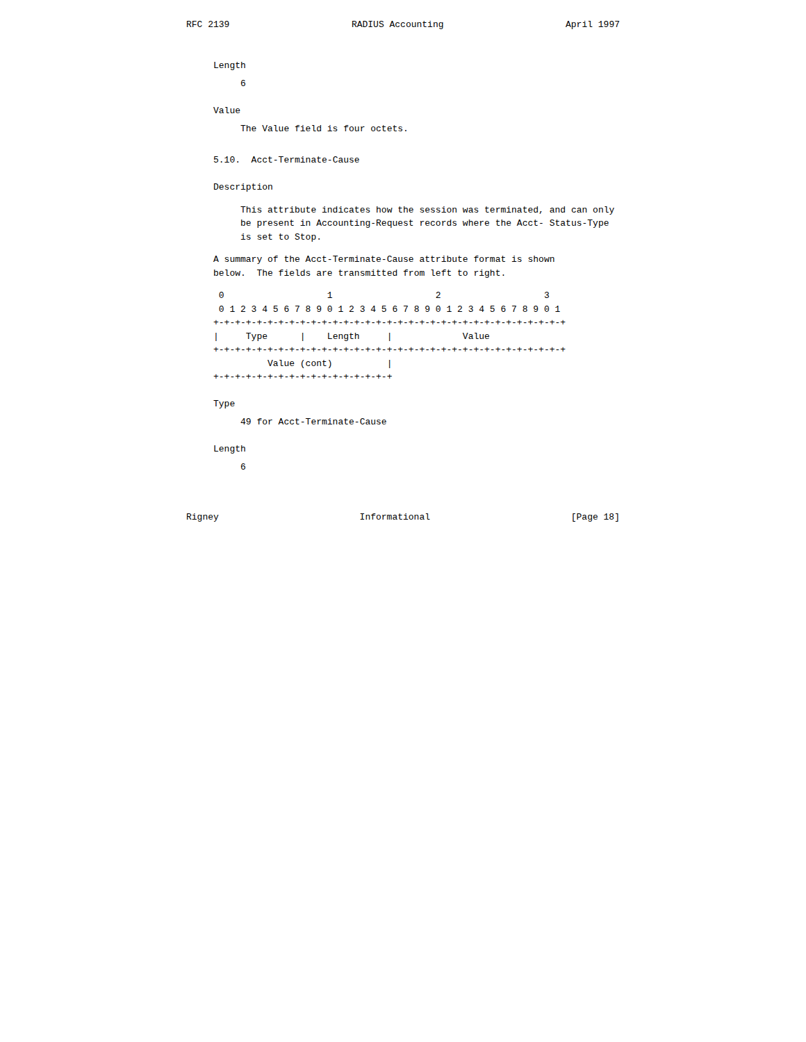RFC 2139 RADIUS Accounting April 1997
Length
6
Value
The Value field is four octets.
5.10. Acct-Terminate-Cause
Description
This attribute indicates how the session was terminated, and can only be present in Accounting-Request records where the Acct- Status-Type is set to Stop.
A summary of the Acct-Terminate-Cause attribute format is shown below. The fields are transmitted from left to right.
 0                   1                   2                   3
 0 1 2 3 4 5 6 7 8 9 0 1 2 3 4 5 6 7 8 9 0 1 2 3 4 5 6 7 8 9 0 1
+-+-+-+-+-+-+-+-+-+-+-+-+-+-+-+-+-+-+-+-+-+-+-+-+-+-+-+-+-+-+-+-+
|     Type      |    Length     |             Value
+-+-+-+-+-+-+-+-+-+-+-+-+-+-+-+-+-+-+-+-+-+-+-+-+-+-+-+-+-+-+-+-+
          Value (cont)          |
+-+-+-+-+-+-+-+-+-+-+-+-+-+-+-+-+
Type
49 for Acct-Terminate-Cause
Length
6
Rigney Informational [Page 18]